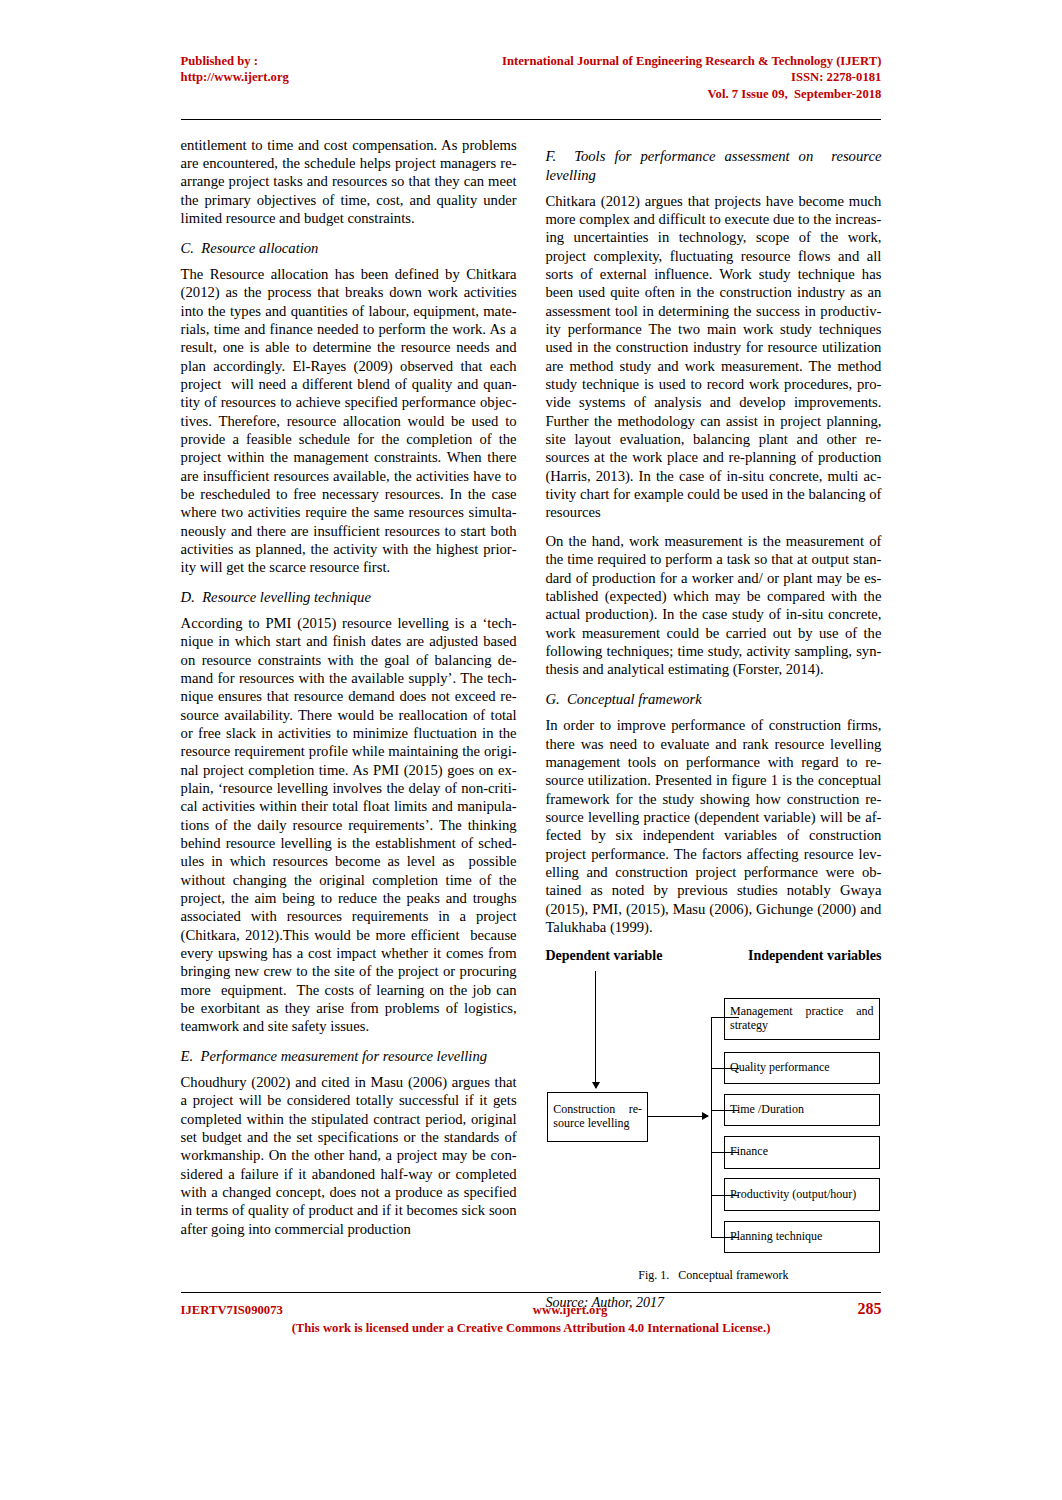Published by :
http://www.ijert.org
International Journal of Engineering Research & Technology (IJERT)
ISSN: 2278-0181
Vol. 7 Issue 09, September-2018
entitlement to time and cost compensation. As problems are encountered, the schedule helps project managers rearrange project tasks and resources so that they can meet the primary objectives of time, cost, and quality under limited resource and budget constraints.
C. Resource allocation
The Resource allocation has been defined by Chitkara (2012) as the process that breaks down work activities into the types and quantities of labour, equipment, materials, time and finance needed to perform the work. As a result, one is able to determine the resource needs and plan accordingly. El-Rayes (2009) observed that each project will need a different blend of quality and quantity of resources to achieve specified performance objectives. Therefore, resource allocation would be used to provide a feasible schedule for the completion of the project within the management constraints. When there are insufficient resources available, the activities have to be rescheduled to free necessary resources. In the case where two activities require the same resources simultaneously and there are insufficient resources to start both activities as planned, the activity with the highest priority will get the scarce resource first.
D. Resource levelling technique
According to PMI (2015) resource levelling is a ‘technique in which start and finish dates are adjusted based on resource constraints with the goal of balancing demand for resources with the available supply’. The technique ensures that resource demand does not exceed resource availability. There would be reallocation of total or free slack in activities to minimize fluctuation in the resource requirement profile while maintaining the original project completion time. As PMI (2015) goes on explain, ‘resource levelling involves the delay of non-critical activities within their total float limits and manipulations of the daily resource requirements’. The thinking behind resource levelling is the establishment of schedules in which resources become as level as possible without changing the original completion time of the project, the aim being to reduce the peaks and troughs associated with resources requirements in a project (Chitkara, 2012).This would be more efficient because every upswing has a cost impact whether it comes from bringing new crew to the site of the project or procuring more equipment. The costs of learning on the job can be exorbitant as they arise from problems of logistics, teamwork and site safety issues.
E. Performance measurement for resource levelling
Choudhury (2002) and cited in Masu (2006) argues that a project will be considered totally successful if it gets completed within the stipulated contract period, original set budget and the set specifications or the standards of workmanship. On the other hand, a project may be considered a failure if it abandoned half-way or completed with a changed concept, does not a produce as specified in terms of quality of product and if it becomes sick soon after going into commercial production
F. Tools for performance assessment on resource levelling
Chitkara (2012) argues that projects have become much more complex and difficult to execute due to the increasing uncertainties in technology, scope of the work, project complexity, fluctuating resource flows and all sorts of external influence. Work study technique has been used quite often in the construction industry as an assessment tool in determining the success in productivity performance The two main work study techniques used in the construction industry for resource utilization are method study and work measurement. The method study technique is used to record work procedures, provide systems of analysis and develop improvements. Further the methodology can assist in project planning, site layout evaluation, balancing plant and other resources at the work place and re-planning of production (Harris, 2013). In the case of in-situ concrete, multi activity chart for example could be used in the balancing of resources
On the hand, work measurement is the measurement of the time required to perform a task so that at output standard of production for a worker and/ or plant may be established (expected) which may be compared with the actual production). In the case study of in-situ concrete, work measurement could be carried out by use of the following techniques; time study, activity sampling, synthesis and analytical estimating (Forster, 2014).
G. Conceptual framework
In order to improve performance of construction firms, there was need to evaluate and rank resource levelling management tools on performance with regard to resource utilization. Presented in figure 1 is the conceptual framework for the study showing how construction resource levelling practice (dependent variable) will be affected by six independent variables of construction project performance. The factors affecting resource levelling and construction project performance were obtained as noted by previous studies notably Gwaya (2015), PMI, (2015), Masu (2006), Gichunge (2000) and Talukhaba (1999).
Dependent variable
Independent variables
Construction resource levelling
Management practice and strategy
Quality performance
Time /Duration
Finance
Productivity (output/hour)
Planning technique
Fig. 1. Conceptual framework
Source: Author, 2017
IJERTV7IS090073
www.ijert.org
285
(This work is licensed under a Creative Commons Attribution 4.0 International License.)